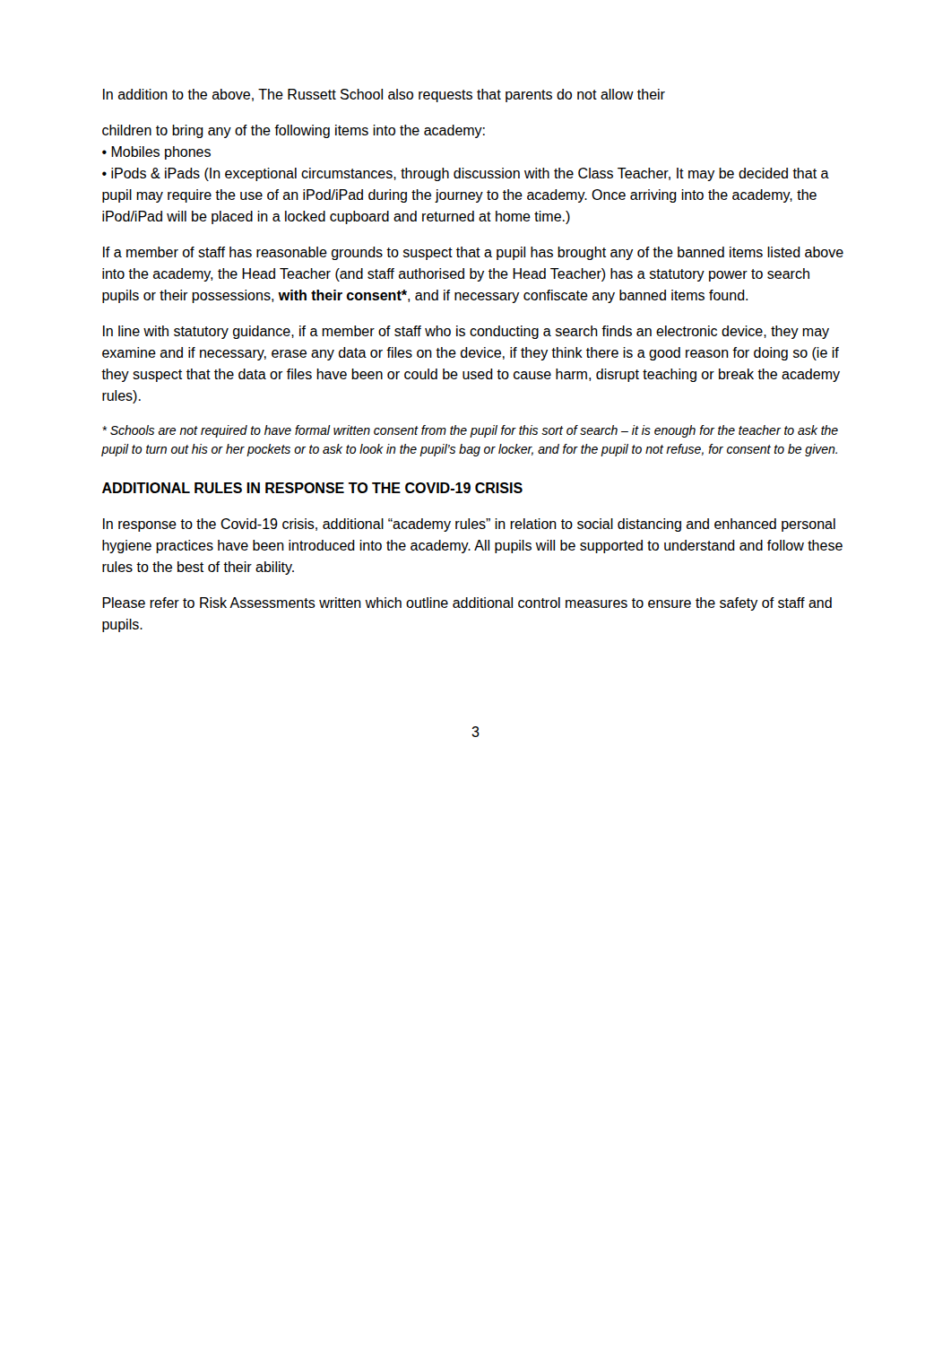In addition to the above, The Russett School also requests that parents do not allow their
children to bring any of the following items into the academy:
• Mobiles phones
• iPods & iPads (In exceptional circumstances, through discussion with the Class Teacher, It may be decided that a pupil may require the use of an iPod/iPad during the journey to the academy. Once arriving into the academy, the iPod/iPad will be placed in a locked cupboard and returned at home time.)
If a member of staff has reasonable grounds to suspect that a pupil has brought any of the banned items listed above into the academy, the Head Teacher (and staff authorised by the Head Teacher) has a statutory power to search pupils or their possessions, with their consent*, and if necessary confiscate any banned items found.
In line with statutory guidance, if a member of staff who is conducting a search finds an electronic device, they may examine and if necessary, erase any data or files on the device, if they think there is a good reason for doing so (ie if they suspect that the data or files have been or could be used to cause harm, disrupt teaching or break the academy rules).
* Schools are not required to have formal written consent from the pupil for this sort of search – it is enough for the teacher to ask the pupil to turn out his or her pockets or to ask to look in the pupil’s bag or locker, and for the pupil to not refuse, for consent to be given.
ADDITIONAL RULES IN RESPONSE TO THE COVID-19 CRISIS
In response to the Covid-19 crisis, additional “academy rules” in relation to social distancing and enhanced personal hygiene practices have been introduced into the academy. All pupils will be supported to understand and follow these rules to the best of their ability.
Please refer to Risk Assessments written which outline additional control measures to ensure the safety of staff and pupils.
3